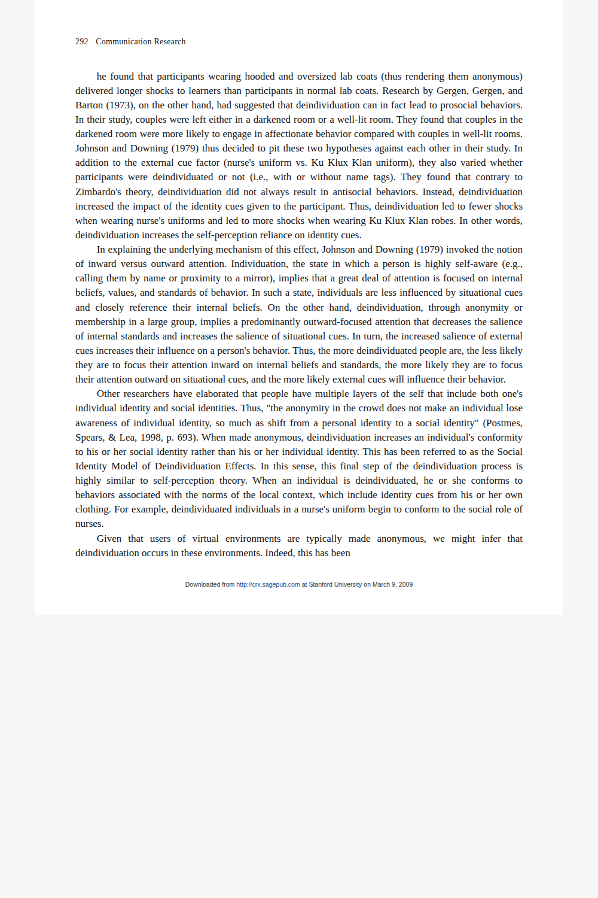292 Communication Research
he found that participants wearing hooded and oversized lab coats (thus rendering them anonymous) delivered longer shocks to learners than participants in normal lab coats. Research by Gergen, Gergen, and Barton (1973), on the other hand, had suggested that deindividuation can in fact lead to prosocial behaviors. In their study, couples were left either in a darkened room or a well-lit room. They found that couples in the darkened room were more likely to engage in affectionate behavior compared with couples in well-lit rooms. Johnson and Downing (1979) thus decided to pit these two hypotheses against each other in their study. In addition to the external cue factor (nurse's uniform vs. Ku Klux Klan uniform), they also varied whether participants were deindividuated or not (i.e., with or without name tags). They found that contrary to Zimbardo's theory, deindividuation did not always result in antisocial behaviors. Instead, deindividuation increased the impact of the identity cues given to the participant. Thus, deindividuation led to fewer shocks when wearing nurse's uniforms and led to more shocks when wearing Ku Klux Klan robes. In other words, deindividuation increases the self-perception reliance on identity cues.
In explaining the underlying mechanism of this effect, Johnson and Downing (1979) invoked the notion of inward versus outward attention. Individuation, the state in which a person is highly self-aware (e.g., calling them by name or proximity to a mirror), implies that a great deal of attention is focused on internal beliefs, values, and standards of behavior. In such a state, individuals are less influenced by situational cues and closely reference their internal beliefs. On the other hand, deindividuation, through anonymity or membership in a large group, implies a predominantly outward-focused attention that decreases the salience of internal standards and increases the salience of situational cues. In turn, the increased salience of external cues increases their influence on a person's behavior. Thus, the more deindividuated people are, the less likely they are to focus their attention inward on internal beliefs and standards, the more likely they are to focus their attention outward on situational cues, and the more likely external cues will influence their behavior.
Other researchers have elaborated that people have multiple layers of the self that include both one's individual identity and social identities. Thus, "the anonymity in the crowd does not make an individual lose awareness of individual identity, so much as shift from a personal identity to a social identity" (Postmes, Spears, & Lea, 1998, p. 693). When made anonymous, deindividuation increases an individual's conformity to his or her social identity rather than his or her individual identity. This has been referred to as the Social Identity Model of Deindividuation Effects. In this sense, this final step of the deindividuation process is highly similar to self-perception theory. When an individual is deindividuated, he or she conforms to behaviors associated with the norms of the local context, which include identity cues from his or her own clothing. For example, deindividuated individuals in a nurse's uniform begin to conform to the social role of nurses.
Given that users of virtual environments are typically made anonymous, we might infer that deindividuation occurs in these environments. Indeed, this has been
Downloaded from http://crx.sagepub.com at Stanford University on March 9, 2009